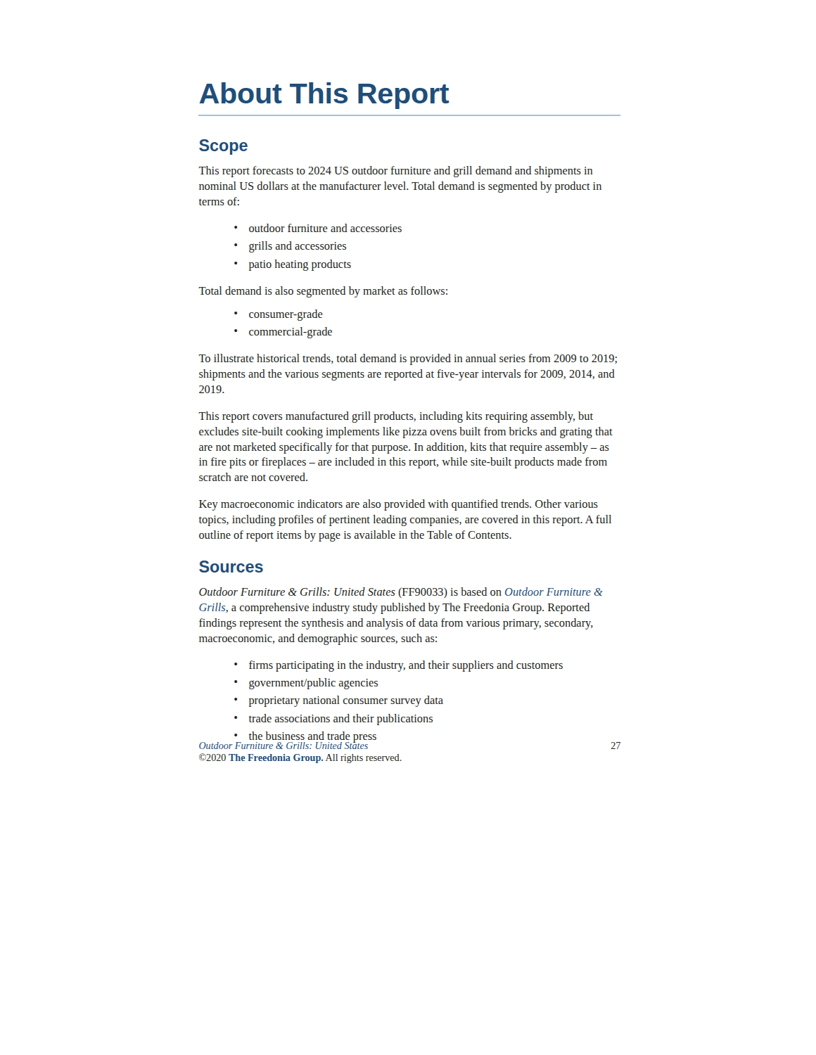About This Report
Scope
This report forecasts to 2024 US outdoor furniture and grill demand and shipments in nominal US dollars at the manufacturer level. Total demand is segmented by product in terms of:
outdoor furniture and accessories
grills and accessories
patio heating products
Total demand is also segmented by market as follows:
consumer-grade
commercial-grade
To illustrate historical trends, total demand is provided in annual series from 2009 to 2019; shipments and the various segments are reported at five-year intervals for 2009, 2014, and 2019.
This report covers manufactured grill products, including kits requiring assembly, but excludes site-built cooking implements like pizza ovens built from bricks and grating that are not marketed specifically for that purpose. In addition, kits that require assembly – as in fire pits or fireplaces – are included in this report, while site-built products made from scratch are not covered.
Key macroeconomic indicators are also provided with quantified trends. Other various topics, including profiles of pertinent leading companies, are covered in this report. A full outline of report items by page is available in the Table of Contents.
Sources
Outdoor Furniture & Grills: United States (FF90033) is based on Outdoor Furniture & Grills, a comprehensive industry study published by The Freedonia Group. Reported findings represent the synthesis and analysis of data from various primary, secondary, macroeconomic, and demographic sources, such as:
firms participating in the industry, and their suppliers and customers
government/public agencies
proprietary national consumer survey data
trade associations and their publications
the business and trade press
Outdoor Furniture & Grills: United States 27
©2020 The Freedonia Group. All rights reserved.